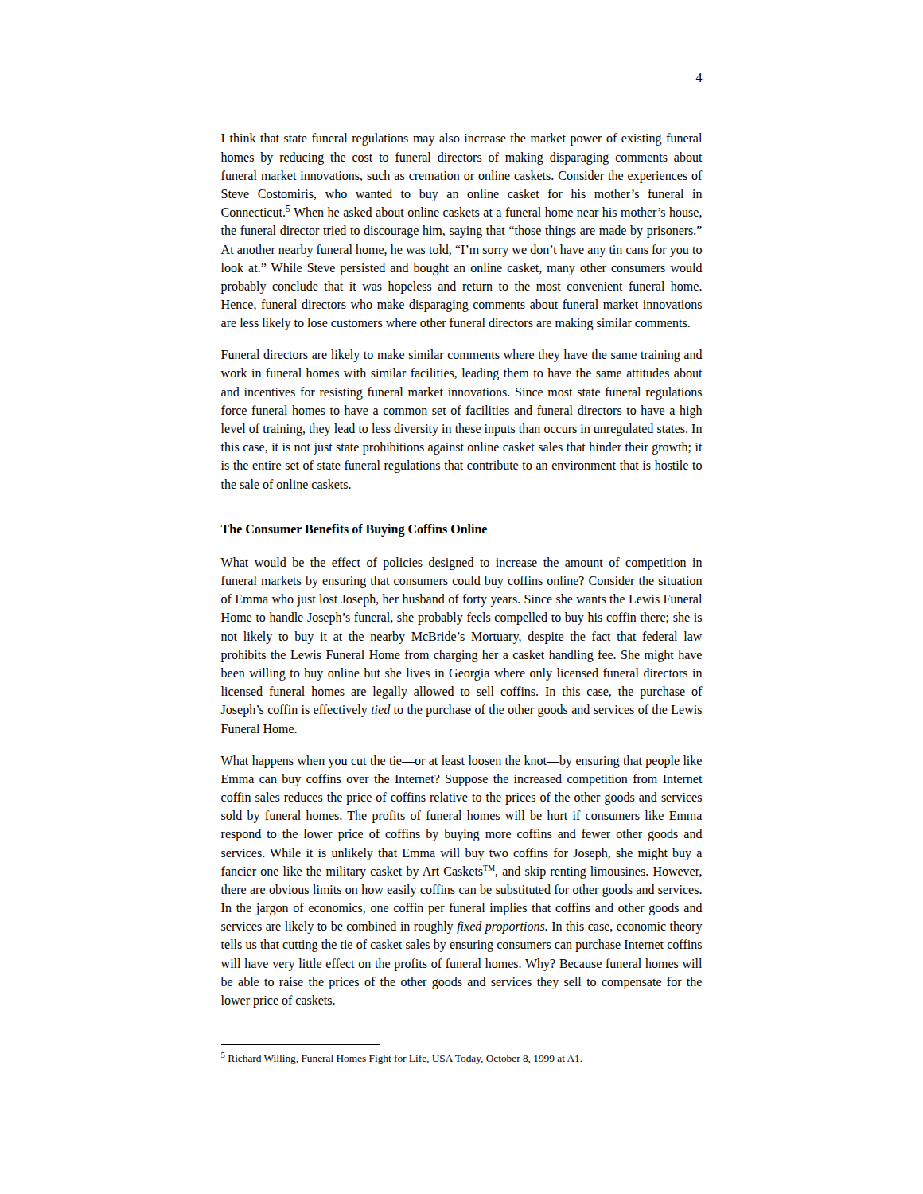4
I think that state funeral regulations may also increase the market power of existing funeral homes by reducing the cost to funeral directors of making disparaging comments about funeral market innovations, such as cremation or online caskets. Consider the experiences of Steve Costomiris, who wanted to buy an online casket for his mother’s funeral in Connecticut.5 When he asked about online caskets at a funeral home near his mother’s house, the funeral director tried to discourage him, saying that “those things are made by prisoners.” At another nearby funeral home, he was told, “I’m sorry we don’t have any tin cans for you to look at.” While Steve persisted and bought an online casket, many other consumers would probably conclude that it was hopeless and return to the most convenient funeral home. Hence, funeral directors who make disparaging comments about funeral market innovations are less likely to lose customers where other funeral directors are making similar comments.
Funeral directors are likely to make similar comments where they have the same training and work in funeral homes with similar facilities, leading them to have the same attitudes about and incentives for resisting funeral market innovations. Since most state funeral regulations force funeral homes to have a common set of facilities and funeral directors to have a high level of training, they lead to less diversity in these inputs than occurs in unregulated states. In this case, it is not just state prohibitions against online casket sales that hinder their growth; it is the entire set of state funeral regulations that contribute to an environment that is hostile to the sale of online caskets.
The Consumer Benefits of Buying Coffins Online
What would be the effect of policies designed to increase the amount of competition in funeral markets by ensuring that consumers could buy coffins online? Consider the situation of Emma who just lost Joseph, her husband of forty years. Since she wants the Lewis Funeral Home to handle Joseph’s funeral, she probably feels compelled to buy his coffin there; she is not likely to buy it at the nearby McBride’s Mortuary, despite the fact that federal law prohibits the Lewis Funeral Home from charging her a casket handling fee. She might have been willing to buy online but she lives in Georgia where only licensed funeral directors in licensed funeral homes are legally allowed to sell coffins. In this case, the purchase of Joseph’s coffin is effectively tied to the purchase of the other goods and services of the Lewis Funeral Home.
What happens when you cut the tie—or at least loosen the knot—by ensuring that people like Emma can buy coffins over the Internet? Suppose the increased competition from Internet coffin sales reduces the price of coffins relative to the prices of the other goods and services sold by funeral homes. The profits of funeral homes will be hurt if consumers like Emma respond to the lower price of coffins by buying more coffins and fewer other goods and services. While it is unlikely that Emma will buy two coffins for Joseph, she might buy a fancier one like the military casket by Art CasketsTM, and skip renting limousines. However, there are obvious limits on how easily coffins can be substituted for other goods and services. In the jargon of economics, one coffin per funeral implies that coffins and other goods and services are likely to be combined in roughly fixed proportions. In this case, economic theory tells us that cutting the tie of casket sales by ensuring consumers can purchase Internet coffins will have very little effect on the profits of funeral homes. Why? Because funeral homes will be able to raise the prices of the other goods and services they sell to compensate for the lower price of caskets.
5 Richard Willing, Funeral Homes Fight for Life, USA Today, October 8, 1999 at A1.